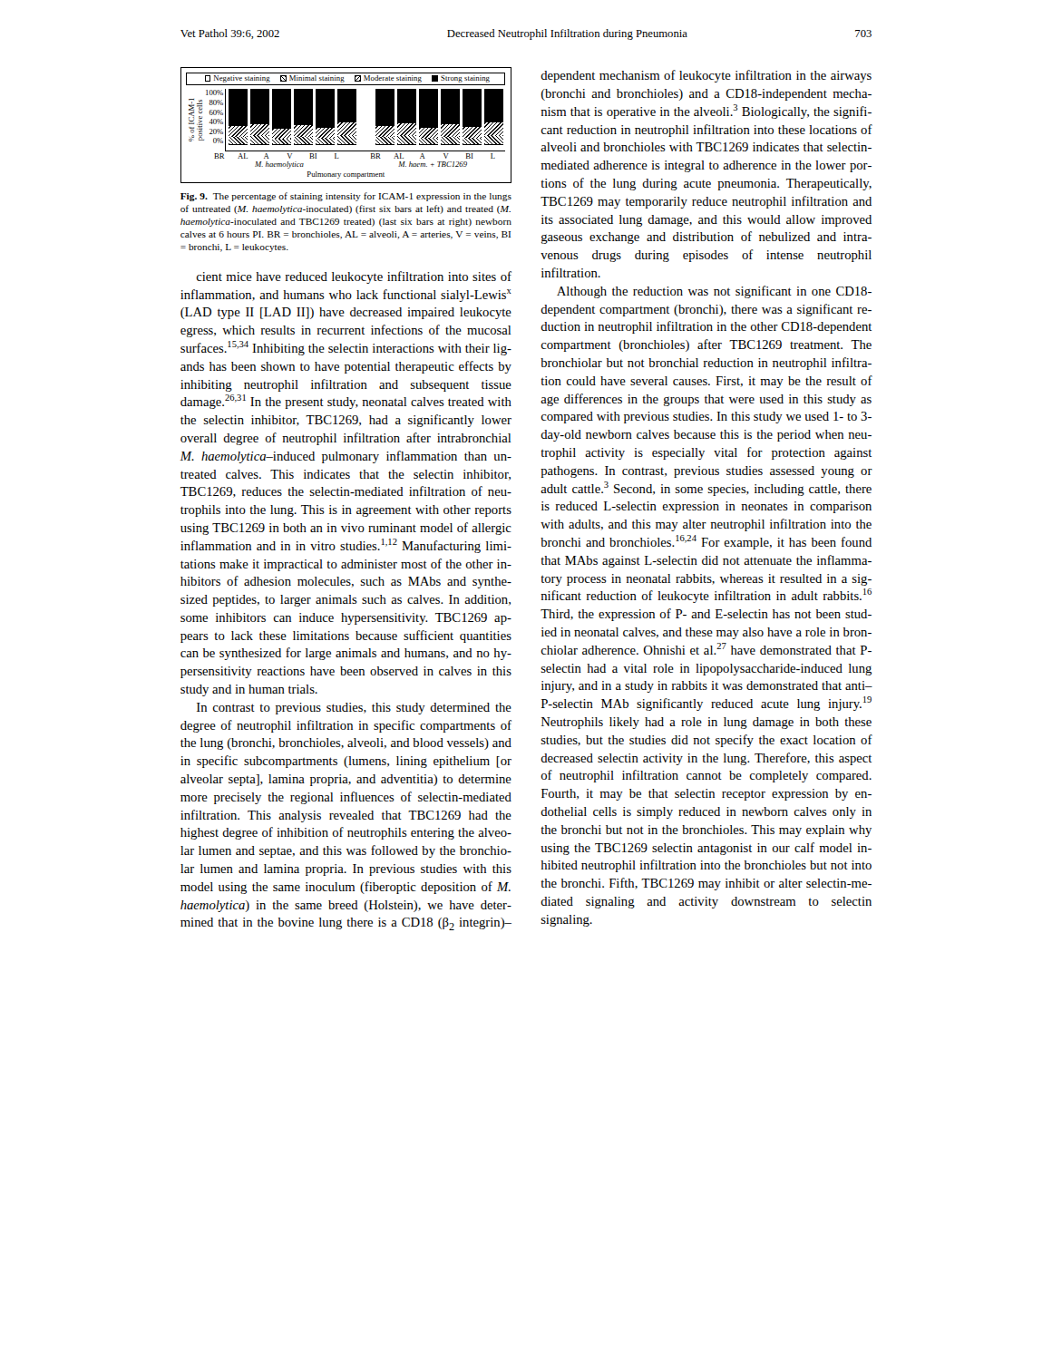Vet Pathol 39:6, 2002
Decreased Neutrophil Infiltration during Pneumonia
703
Negative staining Minimal staining Moderate staining Strong staining
% of ICAM-1
positive cells
100%
80%
60%
40%
20%
0%
BR AL AVBI L BR AL AVBI L
M. haemolytica
M. haem. + TBC1269
Pulmonary compartment
Fig. 9. The percentage of staining intensity for ICAM-1 expression in the lungs of untreated (M. haemolytica-inoculated) (first six bars at left) and treated (M. haemolytica-inoculated and TBC1269 treated) (last six bars at right) newborn calves at 6 hours PI. BR = bronchioles, AL = alveoli, A = arteries, V = veins, BI = bronchi, L = leukocytes.
cient mice have reduced leukocyte infiltration into sites of inflammation, and humans who lack functional sialyl-Lewisx (LAD type II [LAD II]) have decreased impaired leukocyte egress, which results in recurrent infections of the mucosal surfaces.15,34 Inhibiting the selectin interactions with their ligands has been shown to have potential therapeutic effects by inhibiting neutrophil infiltration and subsequent tissue damage.26,31 In the present study, neonatal calves treated with the selectin inhibitor, TBC1269, had a significantly lower overall degree of neutrophil infiltration after intrabronchial M. haemolytica–induced pulmonary inflammation than untreated calves. This indicates that the selectin inhibitor, TBC1269, reduces the selectin-mediated infiltration of neutrophils into the lung. This is in agreement with other reports using TBC1269 in both an in vivo ruminant model of allergic inflammation and in in vitro studies.1,12 Manufacturing limitations make it impractical to administer most of the other inhibitors of adhesion molecules, such as MAbs and synthesized peptides, to larger animals such as calves. In addition, some inhibitors can induce hypersensitivity. TBC1269 appears to lack these limitations because sufficient quantities can be synthesized for large animals and humans, and no hypersensitivity reactions have been observed in calves in this study and in human trials.
In contrast to previous studies, this study determined the degree of neutrophil infiltration in specific compartments of the lung (bronchi, bronchioles, alveoli, and blood vessels) and in specific subcompartments (lumens, lining epithelium [or alveolar septa], lamina propria, and adventitia) to determine more precisely the regional influences of selectin-mediated infiltration. This analysis revealed that TBC1269 had the highest degree of inhibition of neutrophils entering the alveolar lumen and septae, and this was followed by the bronchiolar lumen and lamina propria. In previous studies with this model using the same inoculum (fiberoptic deposition of M. haemolytica) in the same breed (Holstein), we have determined that in the bovine lung there is a CD18 (β2 integrin)–dependent mechanism of leukocyte infiltration in the airways (bronchi and bronchioles) and a CD18-independent mechanism that is operative in the alveoli.3 Biologically, the significant reduction in neutrophil infiltration into these locations of alveoli and bronchioles with TBC1269 indicates that selectin-mediated adherence is integral to adherence in the lower portions of the lung during acute pneumonia. Therapeutically, TBC1269 may temporarily reduce neutrophil infiltration and its associated lung damage, and this would allow improved gaseous exchange and distribution of nebulized and intravenous drugs during episodes of intense neutrophil infiltration.
Although the reduction was not significant in one CD18-dependent compartment (bronchi), there was a significant reduction in neutrophil infiltration in the other CD18-dependent compartment (bronchioles) after TBC1269 treatment. The bronchiolar but not bronchial reduction in neutrophil infiltration could have several causes. First, it may be the result of age differences in the groups that were used in this study as compared with previous studies. In this study we used 1- to 3-day-old newborn calves because this is the period when neutrophil activity is especially vital for protection against pathogens. In contrast, previous studies assessed young or adult cattle.3 Second, in some species, including cattle, there is reduced L-selectin expression in neonates in comparison with adults, and this may alter neutrophil infiltration into the bronchi and bronchioles.16,24 For example, it has been found that MAbs against L-selectin did not attenuate the inflammatory process in neonatal rabbits, whereas it resulted in a significant reduction of leukocyte infiltration in adult rabbits.16 Third, the expression of P- and E-selectin has not been studied in neonatal calves, and these may also have a role in bronchiolar adherence. Ohnishi et al.27 have demonstrated that P-selectin had a vital role in lipopolysaccharide-induced lung injury, and in a study in rabbits it was demonstrated that anti–P-selectin MAb significantly reduced acute lung injury.19 Neutrophils likely had a role in lung damage in both these studies, but the studies did not specify the exact location of decreased selectin activity in the lung. Therefore, this aspect of neutrophil infiltration cannot be completely compared. Fourth, it may be that selectin receptor expression by endothelial cells is simply reduced in newborn calves only in the bronchi but not in the bronchioles. This may explain why using the TBC1269 selectin antagonist in our calf model inhibited neutrophil infiltration into the bronchioles but not into the bronchi. Fifth, TBC1269 may inhibit or alter selectin-mediated signaling and activity downstream to selectin signaling.